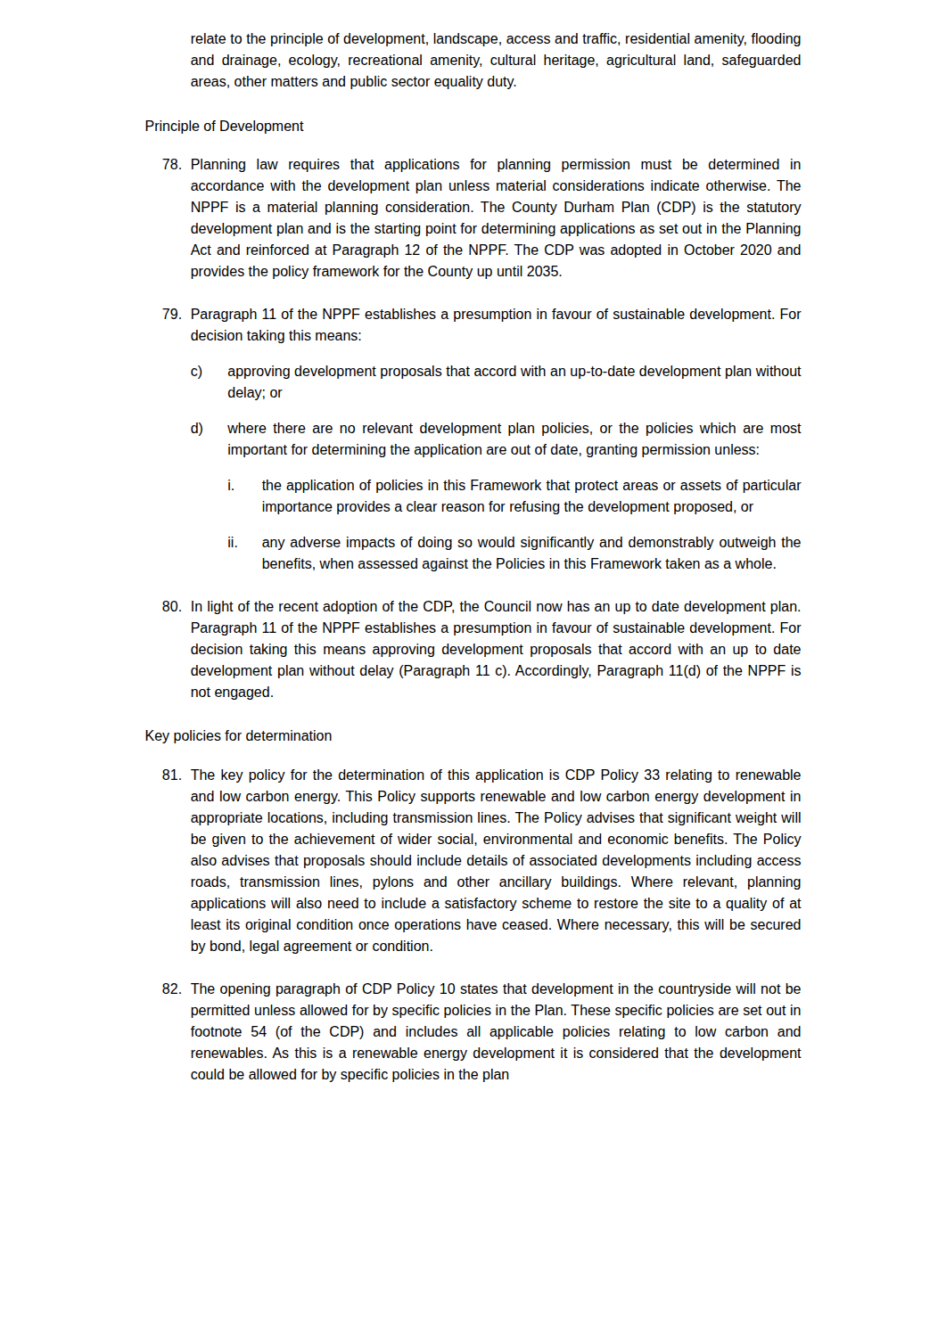relate to the principle of development, landscape, access and traffic, residential amenity, flooding and drainage, ecology, recreational amenity, cultural heritage, agricultural land, safeguarded areas, other matters and public sector equality duty.
Principle of Development
Planning law requires that applications for planning permission must be determined in accordance with the development plan unless material considerations indicate otherwise. The NPPF is a material planning consideration. The County Durham Plan (CDP) is the statutory development plan and is the starting point for determining applications as set out in the Planning Act and reinforced at Paragraph 12 of the NPPF. The CDP was adopted in October 2020 and provides the policy framework for the County up until 2035.
Paragraph 11 of the NPPF establishes a presumption in favour of sustainable development. For decision taking this means:
c) approving development proposals that accord with an up-to-date development plan without delay; or
d) where there are no relevant development plan policies, or the policies which are most important for determining the application are out of date, granting permission unless:
i. the application of policies in this Framework that protect areas or assets of particular importance provides a clear reason for refusing the development proposed, or
ii. any adverse impacts of doing so would significantly and demonstrably outweigh the benefits, when assessed against the Policies in this Framework taken as a whole.
In light of the recent adoption of the CDP, the Council now has an up to date development plan. Paragraph 11 of the NPPF establishes a presumption in favour of sustainable development. For decision taking this means approving development proposals that accord with an up to date development plan without delay (Paragraph 11 c). Accordingly, Paragraph 11(d) of the NPPF is not engaged.
Key policies for determination
The key policy for the determination of this application is CDP Policy 33 relating to renewable and low carbon energy. This Policy supports renewable and low carbon energy development in appropriate locations, including transmission lines. The Policy advises that significant weight will be given to the achievement of wider social, environmental and economic benefits. The Policy also advises that proposals should include details of associated developments including access roads, transmission lines, pylons and other ancillary buildings. Where relevant, planning applications will also need to include a satisfactory scheme to restore the site to a quality of at least its original condition once operations have ceased. Where necessary, this will be secured by bond, legal agreement or condition.
The opening paragraph of CDP Policy 10 states that development in the countryside will not be permitted unless allowed for by specific policies in the Plan. These specific policies are set out in footnote 54 (of the CDP) and includes all applicable policies relating to low carbon and renewables. As this is a renewable energy development it is considered that the development could be allowed for by specific policies in the plan